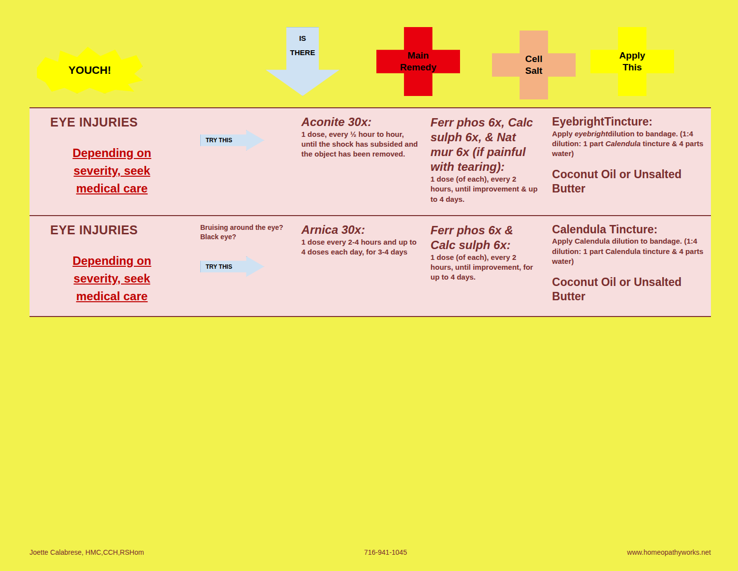YOUCH!
IS THERE
Main
Remedy
Cell
Salt
Apply
This
| EYE INJURIES Depending on severity, seek medical care | TRY THIS | Aconite 30x: 1 dose, every ½ hour to hour, until the shock has subsided and the object has been removed. | Ferr phos 6x, Calc sulph 6x, & Nat mur 6x (if painful with tearing): 1 dose (of each), every 2 hours, until improvement & up to 4 days. | EyebrightTincture: Apply eyebright dilution to bandage. (1:4 dilution: 1 part Calendula tincture & 4 parts water) Coconut Oil or Unsalted Butter |
| EYE INJURIES Depending on severity, seek medical care | Bruising around the eye? Black eye? TRY THIS | Arnica 30x: 1 dose every 2-4 hours and up to 4 doses each day, for 3-4 days | Ferr phos 6x & Calc sulph 6x: 1 dose (of each), every 2 hours, until improvement, for up to 4 days. | Calendula Tincture: Apply Calendula dilution to bandage. (1:4 dilution: 1 part Calendula tincture & 4 parts water) Coconut Oil or Unsalted Butter |
Joette Calabrese, HMC,CCH,RSHom 716-941-1045 www.homeopathyworks.net